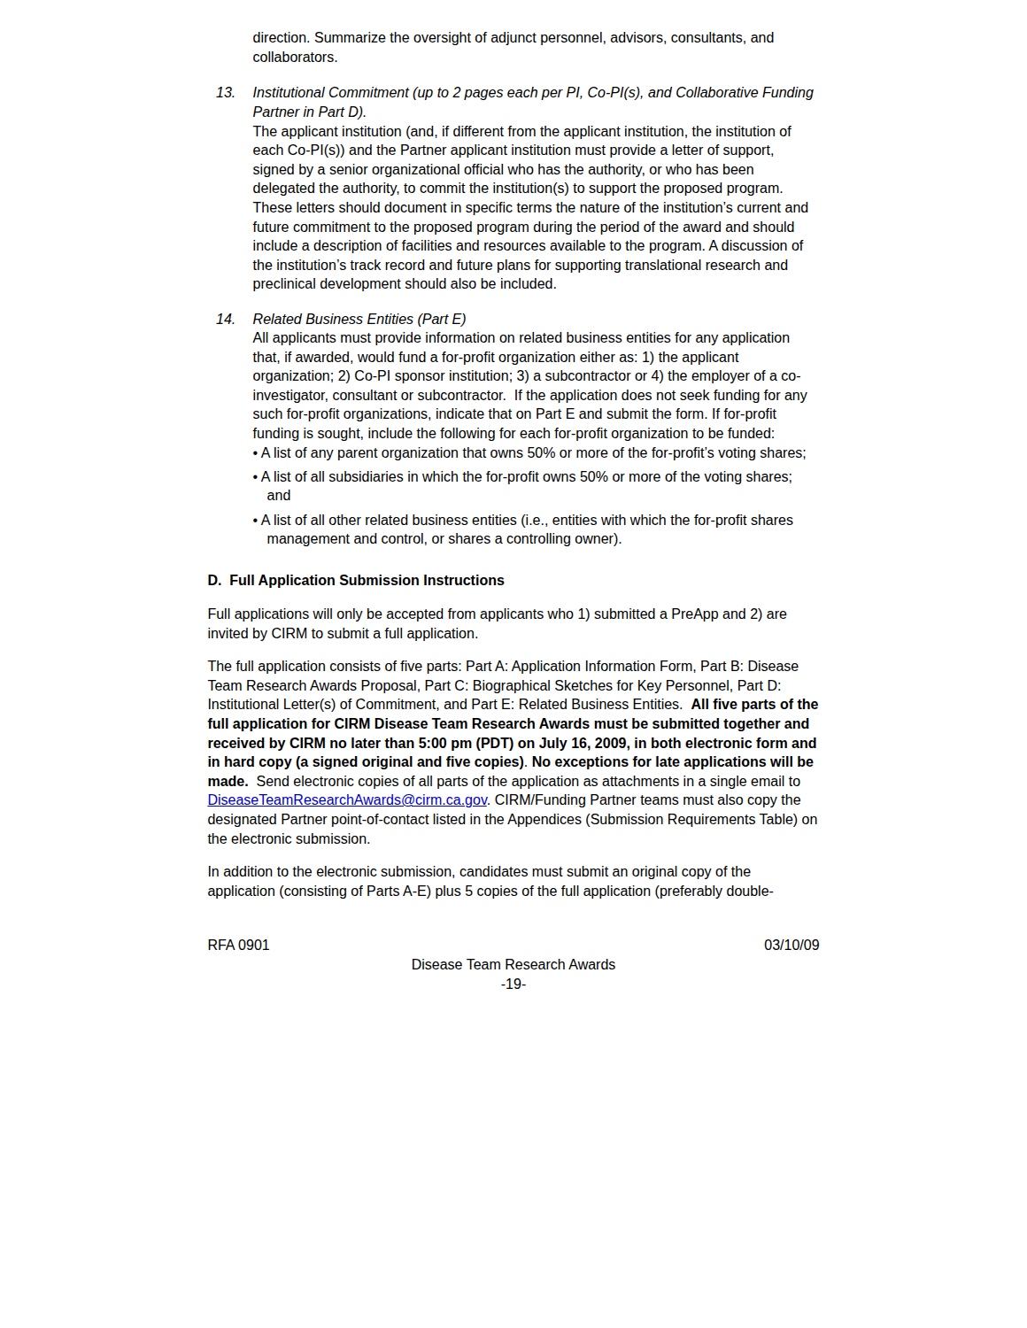direction. Summarize the oversight of adjunct personnel, advisors, consultants, and collaborators.
13. Institutional Commitment (up to 2 pages each per PI, Co-PI(s), and Collaborative Funding Partner in Part D).
The applicant institution (and, if different from the applicant institution, the institution of each Co-PI(s)) and the Partner applicant institution must provide a letter of support, signed by a senior organizational official who has the authority, or who has been delegated the authority, to commit the institution(s) to support the proposed program. These letters should document in specific terms the nature of the institution’s current and future commitment to the proposed program during the period of the award and should include a description of facilities and resources available to the program. A discussion of the institution’s track record and future plans for supporting translational research and preclinical development should also be included.
14. Related Business Entities (Part E)
All applicants must provide information on related business entities for any application that, if awarded, would fund a for-profit organization either as: 1) the applicant organization; 2) Co-PI sponsor institution; 3) a subcontractor or 4) the employer of a co-investigator, consultant or subcontractor. If the application does not seek funding for any such for-profit organizations, indicate that on Part E and submit the form. If for-profit funding is sought, include the following for each for-profit organization to be funded:
• A list of any parent organization that owns 50% or more of the for-profit’s voting shares;
• A list of all subsidiaries in which the for-profit owns 50% or more of the voting shares; and
• A list of all other related business entities (i.e., entities with which the for-profit shares management and control, or shares a controlling owner).
D. Full Application Submission Instructions
Full applications will only be accepted from applicants who 1) submitted a PreApp and 2) are invited by CIRM to submit a full application.
The full application consists of five parts: Part A: Application Information Form, Part B: Disease Team Research Awards Proposal, Part C: Biographical Sketches for Key Personnel, Part D: Institutional Letter(s) of Commitment, and Part E: Related Business Entities. All five parts of the full application for CIRM Disease Team Research Awards must be submitted together and received by CIRM no later than 5:00 pm (PDT) on July 16, 2009, in both electronic form and in hard copy (a signed original and five copies). No exceptions for late applications will be made. Send electronic copies of all parts of the application as attachments in a single email to DiseaseTeamResearchAwards@cirm.ca.gov. CIRM/Funding Partner teams must also copy the designated Partner point-of-contact listed in the Appendices (Submission Requirements Table) on the electronic submission.
In addition to the electronic submission, candidates must submit an original copy of the application (consisting of Parts A-E) plus 5 copies of the full application (preferably double-
RFA 0901 03/10/09
Disease Team Research Awards -19-